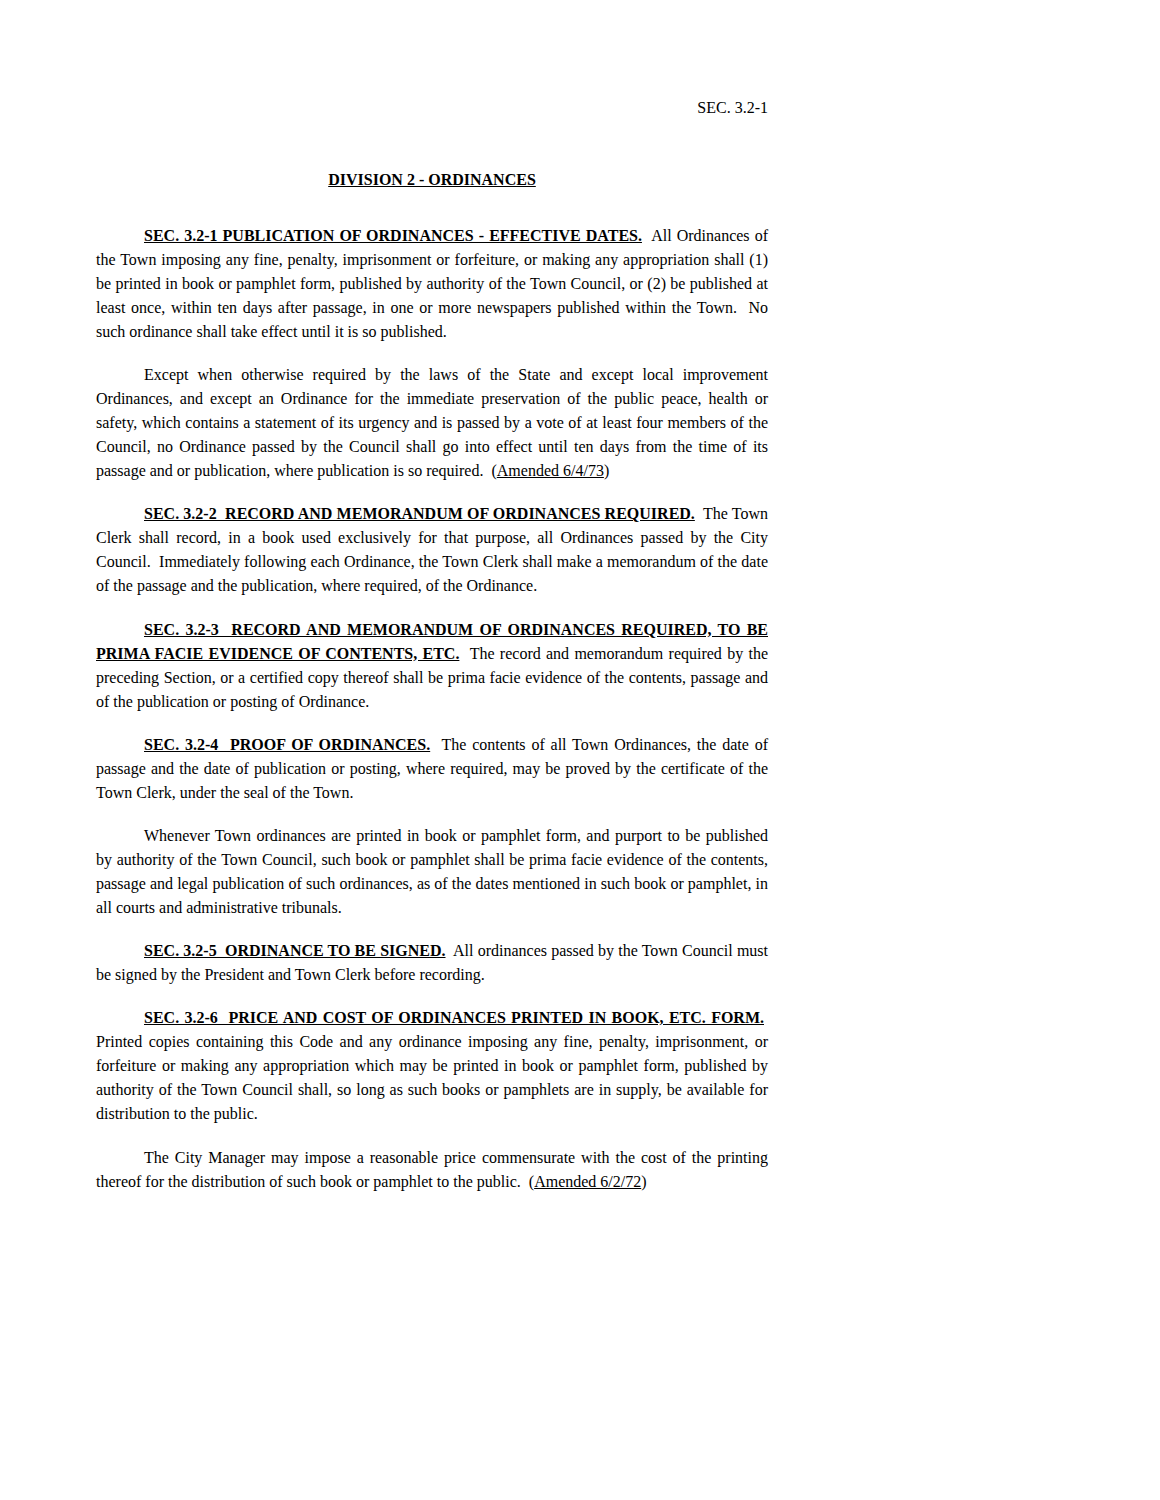SEC. 3.2-1
DIVISION 2 - ORDINANCES
SEC. 3.2-1 PUBLICATION OF ORDINANCES - EFFECTIVE DATES. All Ordinances of the Town imposing any fine, penalty, imprisonment or forfeiture, or making any appropriation shall (1) be printed in book or pamphlet form, published by authority of the Town Council, or (2) be published at least once, within ten days after passage, in one or more newspapers published within the Town. No such ordinance shall take effect until it is so published.
Except when otherwise required by the laws of the State and except local improvement Ordinances, and except an Ordinance for the immediate preservation of the public peace, health or safety, which contains a statement of its urgency and is passed by a vote of at least four members of the Council, no Ordinance passed by the Council shall go into effect until ten days from the time of its passage and or publication, where publication is so required. (Amended 6/4/73)
SEC. 3.2-2 RECORD AND MEMORANDUM OF ORDINANCES REQUIRED. The Town Clerk shall record, in a book used exclusively for that purpose, all Ordinances passed by the City Council. Immediately following each Ordinance, the Town Clerk shall make a memorandum of the date of the passage and the publication, where required, of the Ordinance.
SEC. 3.2-3 RECORD AND MEMORANDUM OF ORDINANCES REQUIRED, TO BE PRIMA FACIE EVIDENCE OF CONTENTS, ETC. The record and memorandum required by the preceding Section, or a certified copy thereof shall be prima facie evidence of the contents, passage and of the publication or posting of Ordinance.
SEC. 3.2-4 PROOF OF ORDINANCES. The contents of all Town Ordinances, the date of passage and the date of publication or posting, where required, may be proved by the certificate of the Town Clerk, under the seal of the Town.
Whenever Town ordinances are printed in book or pamphlet form, and purport to be published by authority of the Town Council, such book or pamphlet shall be prima facie evidence of the contents, passage and legal publication of such ordinances, as of the dates mentioned in such book or pamphlet, in all courts and administrative tribunals.
SEC. 3.2-5 ORDINANCE TO BE SIGNED. All ordinances passed by the Town Council must be signed by the President and Town Clerk before recording.
SEC. 3.2-6 PRICE AND COST OF ORDINANCES PRINTED IN BOOK, ETC. FORM. Printed copies containing this Code and any ordinance imposing any fine, penalty, imprisonment, or forfeiture or making any appropriation which may be printed in book or pamphlet form, published by authority of the Town Council shall, so long as such books or pamphlets are in supply, be available for distribution to the public.
The City Manager may impose a reasonable price commensurate with the cost of the printing thereof for the distribution of such book or pamphlet to the public. (Amended 6/2/72)